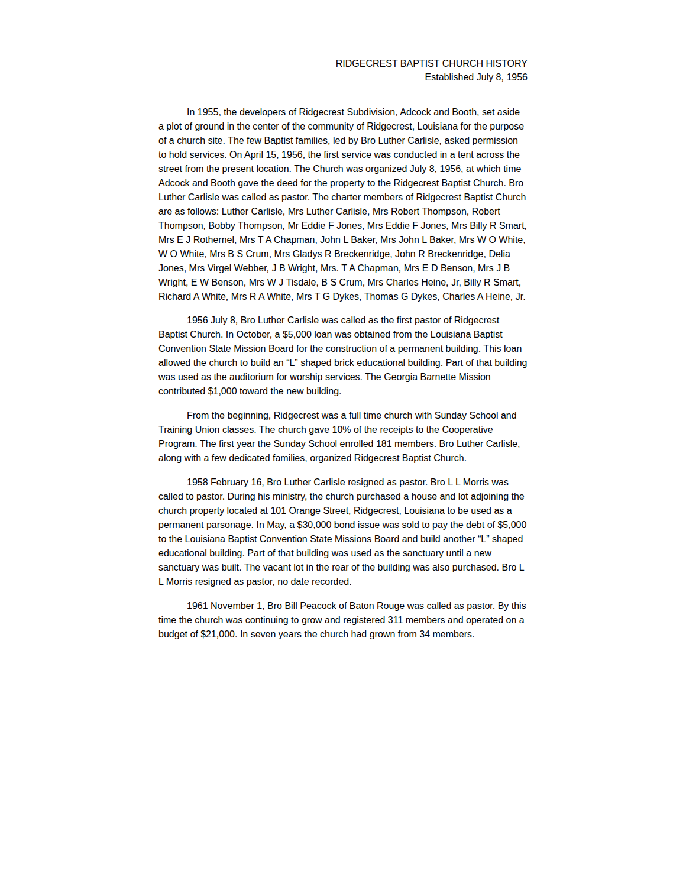RIDGECREST BAPTIST CHURCH HISTORY Established July 8, 1956
In 1955, the developers of Ridgecrest Subdivision, Adcock and Booth, set aside a plot of ground in the center of the community of Ridgecrest, Louisiana for the purpose of a church site. The few Baptist families, led by Bro Luther Carlisle, asked permission to hold services. On April 15, 1956, the first service was conducted in a tent across the street from the present location. The Church was organized July 8, 1956, at which time Adcock and Booth gave the deed for the property to the Ridgecrest Baptist Church. Bro Luther Carlisle was called as pastor. The charter members of Ridgecrest Baptist Church are as follows: Luther Carlisle, Mrs Luther Carlisle, Mrs Robert Thompson, Robert Thompson, Bobby Thompson, Mr Eddie F Jones, Mrs Eddie F Jones, Mrs Billy R Smart, Mrs E J Rothernel, Mrs T A Chapman, John L Baker, Mrs John L Baker, Mrs W O White, W O White, Mrs B S Crum, Mrs Gladys R Breckenridge, John R Breckenridge, Delia Jones, Mrs Virgel Webber, J B Wright, Mrs. T A Chapman, Mrs E D Benson, Mrs J B Wright, E W Benson, Mrs W J Tisdale, B S Crum, Mrs Charles Heine, Jr, Billy R Smart, Richard A White, Mrs R A White, Mrs T G Dykes, Thomas G Dykes, Charles A Heine, Jr.
1956 July 8, Bro Luther Carlisle was called as the first pastor of Ridgecrest Baptist Church. In October, a $5,000 loan was obtained from the Louisiana Baptist Convention State Mission Board for the construction of a permanent building. This loan allowed the church to build an “L” shaped brick educational building. Part of that building was used as the auditorium for worship services. The Georgia Barnette Mission contributed $1,000 toward the new building.
From the beginning, Ridgecrest was a full time church with Sunday School and Training Union classes. The church gave 10% of the receipts to the Cooperative Program. The first year the Sunday School enrolled 181 members. Bro Luther Carlisle, along with a few dedicated families, organized Ridgecrest Baptist Church.
1958 February 16, Bro Luther Carlisle resigned as pastor. Bro L L Morris was called to pastor. During his ministry, the church purchased a house and lot adjoining the church property located at 101 Orange Street, Ridgecrest, Louisiana to be used as a permanent parsonage. In May, a $30,000 bond issue was sold to pay the debt of $5,000 to the Louisiana Baptist Convention State Missions Board and build another “L” shaped educational building. Part of that building was used as the sanctuary until a new sanctuary was built. The vacant lot in the rear of the building was also purchased. Bro L L Morris resigned as pastor, no date recorded.
1961 November 1, Bro Bill Peacock of Baton Rouge was called as pastor. By this time the church was continuing to grow and registered 311 members and operated on a budget of $21,000. In seven years the church had grown from 34 members.